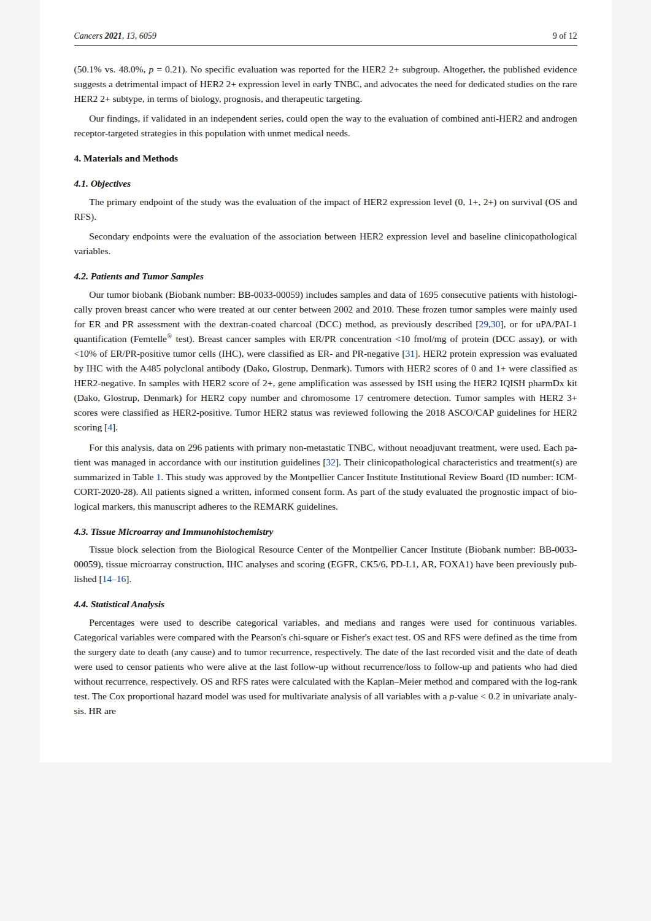Cancers 2021, 13, 6059 9 of 12
(50.1% vs. 48.0%, p = 0.21). No specific evaluation was reported for the HER2 2+ subgroup. Altogether, the published evidence suggests a detrimental impact of HER2 2+ expression level in early TNBC, and advocates the need for dedicated studies on the rare HER2 2+ subtype, in terms of biology, prognosis, and therapeutic targeting.
Our findings, if validated in an independent series, could open the way to the evaluation of combined anti-HER2 and androgen receptor-targeted strategies in this population with unmet medical needs.
4. Materials and Methods
4.1. Objectives
The primary endpoint of the study was the evaluation of the impact of HER2 expression level (0, 1+, 2+) on survival (OS and RFS).
Secondary endpoints were the evaluation of the association between HER2 expression level and baseline clinicopathological variables.
4.2. Patients and Tumor Samples
Our tumor biobank (Biobank number: BB-0033-00059) includes samples and data of 1695 consecutive patients with histologically proven breast cancer who were treated at our center between 2002 and 2010. These frozen tumor samples were mainly used for ER and PR assessment with the dextran-coated charcoal (DCC) method, as previously described [29,30], or for uPA/PAI-1 quantification (Femtelle® test). Breast cancer samples with ER/PR concentration <10 fmol/mg of protein (DCC assay), or with <10% of ER/PR-positive tumor cells (IHC), were classified as ER- and PR-negative [31]. HER2 protein expression was evaluated by IHC with the A485 polyclonal antibody (Dako, Glostrup, Denmark). Tumors with HER2 scores of 0 and 1+ were classified as HER2-negative. In samples with HER2 score of 2+, gene amplification was assessed by ISH using the HER2 IQISH pharmDx kit (Dako, Glostrup, Denmark) for HER2 copy number and chromosome 17 centromere detection. Tumor samples with HER2 3+ scores were classified as HER2-positive. Tumor HER2 status was reviewed following the 2018 ASCO/CAP guidelines for HER2 scoring [4].
For this analysis, data on 296 patients with primary non-metastatic TNBC, without neoadjuvant treatment, were used. Each patient was managed in accordance with our institution guidelines [32]. Their clinicopathological characteristics and treatment(s) are summarized in Table 1. This study was approved by the Montpellier Cancer Institute Institutional Review Board (ID number: ICM-CORT-2020-28). All patients signed a written, informed consent form. As part of the study evaluated the prognostic impact of biological markers, this manuscript adheres to the REMARK guidelines.
4.3. Tissue Microarray and Immunohistochemistry
Tissue block selection from the Biological Resource Center of the Montpellier Cancer Institute (Biobank number: BB-0033-00059), tissue microarray construction, IHC analyses and scoring (EGFR, CK5/6, PD-L1, AR, FOXA1) have been previously published [14–16].
4.4. Statistical Analysis
Percentages were used to describe categorical variables, and medians and ranges were used for continuous variables. Categorical variables were compared with the Pearson's chi-square or Fisher's exact test. OS and RFS were defined as the time from the surgery date to death (any cause) and to tumor recurrence, respectively. The date of the last recorded visit and the date of death were used to censor patients who were alive at the last follow-up without recurrence/loss to follow-up and patients who had died without recurrence, respectively. OS and RFS rates were calculated with the Kaplan–Meier method and compared with the log-rank test. The Cox proportional hazard model was used for multivariate analysis of all variables with a p-value < 0.2 in univariate analysis. HR are